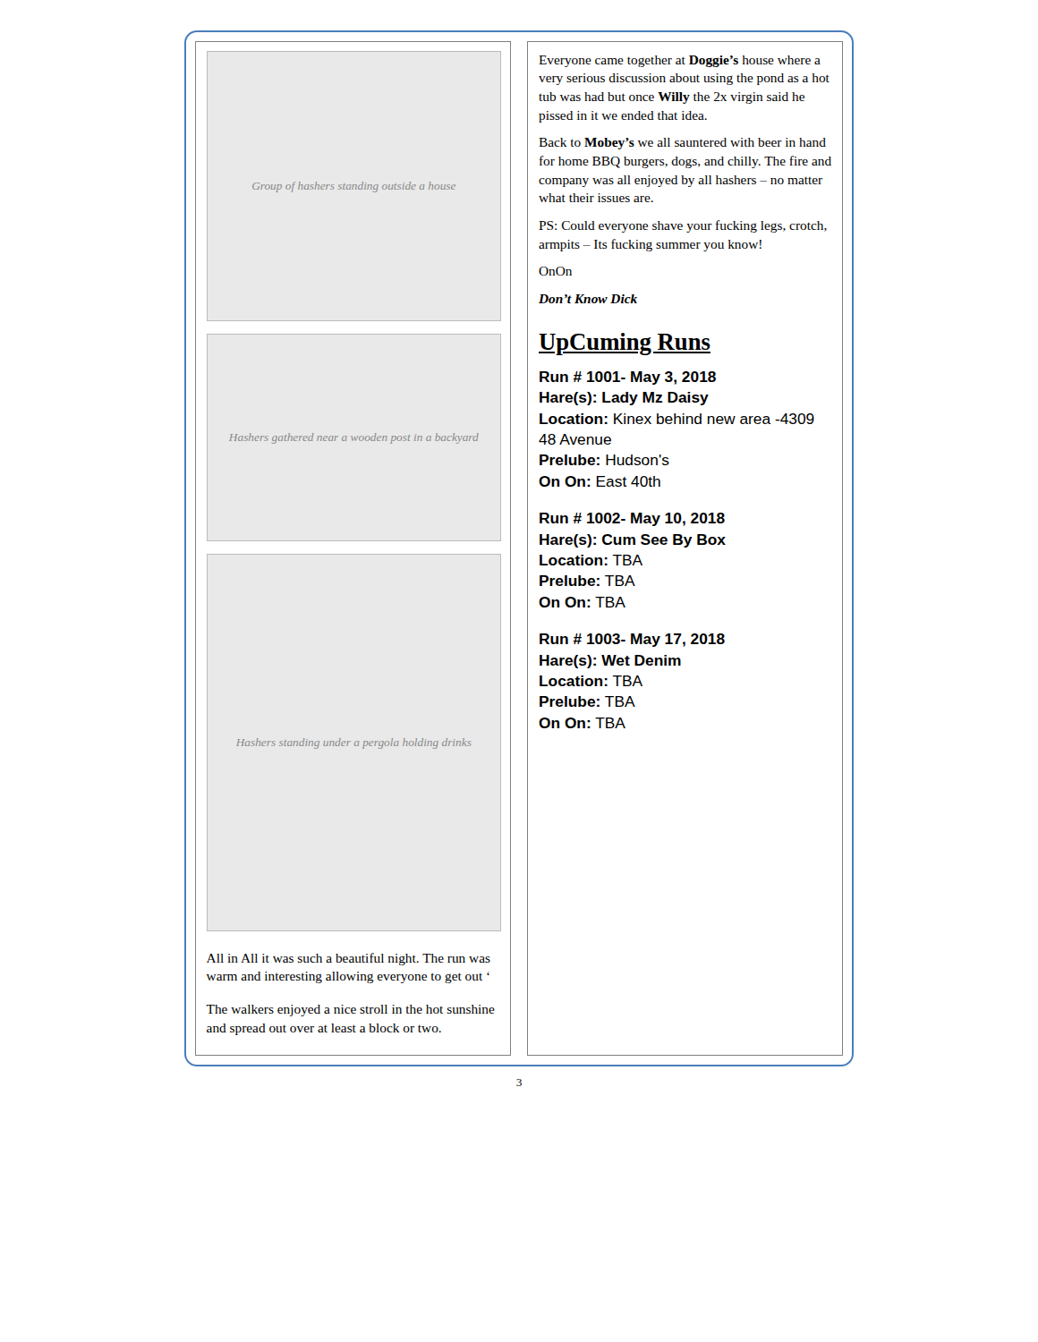Group of hashers standing outside a house
Hashers gathered near a wooden post in a backyard
Hashers standing under a pergola holding drinks
All in All it was such a beautiful night. The run was warm and interesting allowing everyone to get out ‘
The walkers enjoyed a nice stroll in the hot sunshine and spread out over at least a block or two.
Everyone came together at Doggie’s house where a very serious discussion about using the pond as a hot tub was had but once Willy the 2x virgin said he pissed in it we ended that idea.
Back to Mobey’s we all sauntered with beer in hand for home BBQ burgers, dogs, and chilly. The fire and company was all enjoyed by all hashers – no matter what their issues are.
PS: Could everyone shave your fucking legs, crotch, armpits – Its fucking summer you know!
OnOn
Don’t Know Dick
UpCuming Runs
Run # 1001- May 3, 2018
Hare(s): Lady Mz Daisy
Location: Kinex behind new area -4309 48 Avenue
Prelube: Hudson's
On On: East 40th
Run # 1002- May 10, 2018
Hare(s): Cum See By Box
Location: TBA
Prelube: TBA
On On: TBA
Run # 1003- May 17, 2018
Hare(s): Wet Denim
Location: TBA
Prelube: TBA
On On: TBA
3